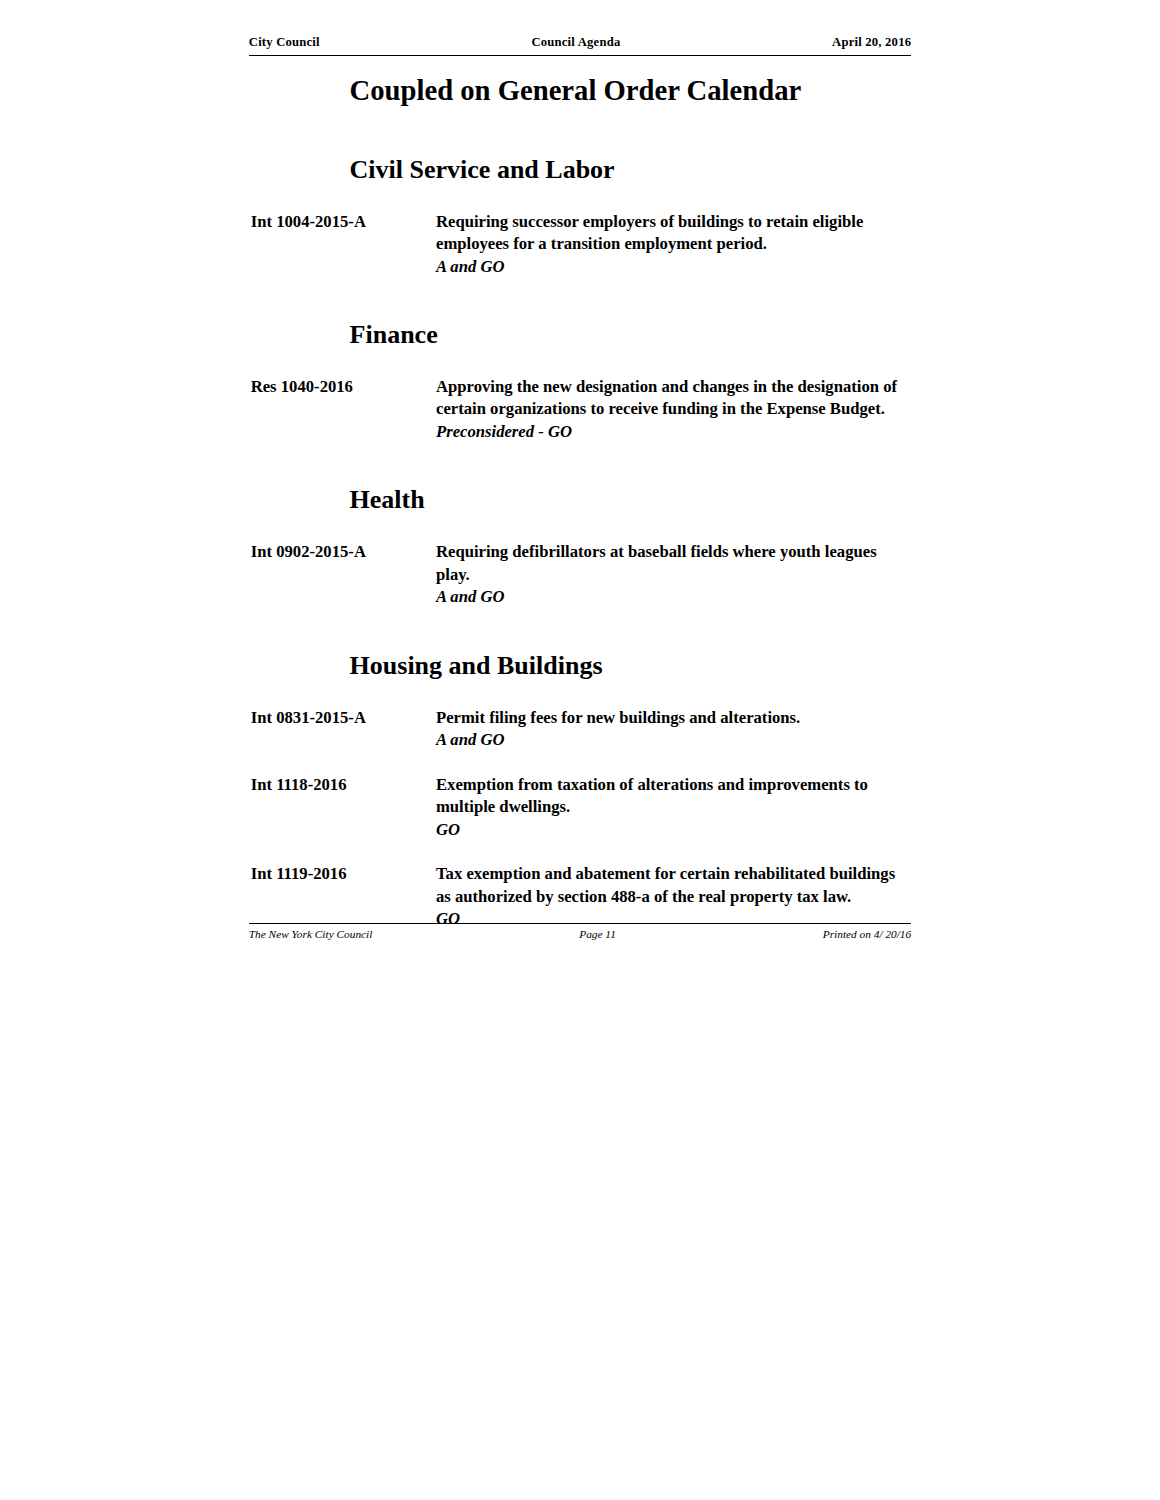City Council
Council Agenda
April 20, 2016
Coupled on General Order Calendar
Civil Service and Labor
Int 1004-2015-A
Requiring successor employers of buildings to retain eligible employees for a transition employment period.
A and GO
Finance
Res 1040-2016
Approving the new designation and changes in the designation of certain organizations to receive funding in the Expense Budget.
Preconsidered - GO
Health
Int 0902-2015-A
Requiring defibrillators at baseball fields where youth leagues play.
A and GO
Housing and Buildings
Int 0831-2015-A
Permit filing fees for new buildings and alterations.
A and GO
Int 1118-2016
Exemption from taxation of alterations and improvements to multiple dwellings.
GO
Int 1119-2016
Tax exemption and abatement for certain rehabilitated buildings as authorized by section 488-a of the real property tax law.
GO
The New York City Council
Page 11
Printed on 4/ 20/16